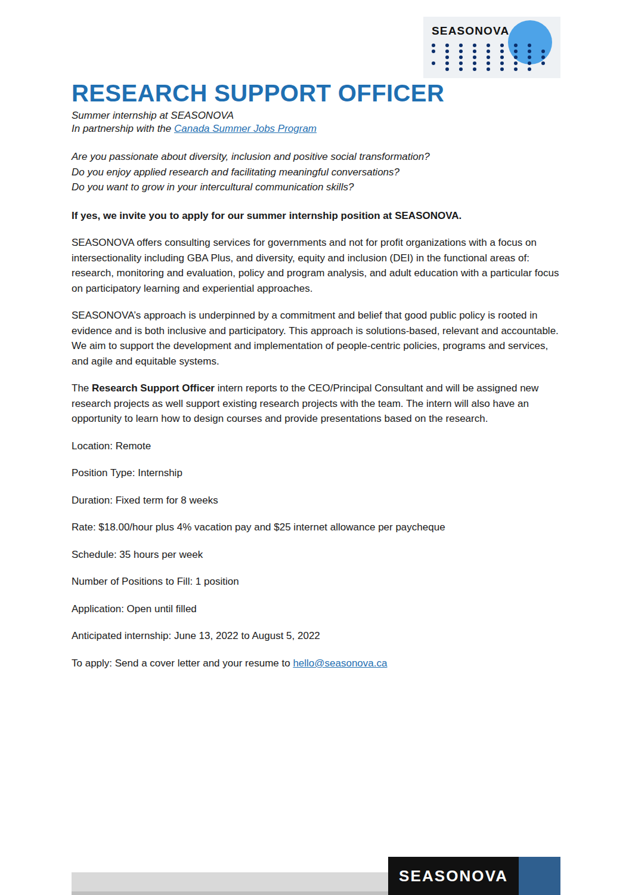SEASONOVA
Research Support Officer
Summer internship at SEASONOVA
In partnership with the Canada Summer Jobs Program
Are you passionate about diversity, inclusion and positive social transformation?
Do you enjoy applied research and facilitating meaningful conversations?
Do you want to grow in your intercultural communication skills?
If yes, we invite you to apply for our summer internship position at SEASONOVA.
SEASONOVA offers consulting services for governments and not for profit organizations with a focus on intersectionality including GBA Plus, and diversity, equity and inclusion (DEI) in the functional areas of: research, monitoring and evaluation, policy and program analysis, and adult education with a particular focus on participatory learning and experiential approaches.
SEASONOVA’s approach is underpinned by a commitment and belief that good public policy is rooted in evidence and is both inclusive and participatory. This approach is solutions-based, relevant and accountable. We aim to support the development and implementation of people-centric policies, programs and services, and agile and equitable systems.
The Research Support Officer intern reports to the CEO/Principal Consultant and will be assigned new research projects as well support existing research projects with the team. The intern will also have an opportunity to learn how to design courses and provide presentations based on the research.
Location: Remote
Position Type: Internship
Duration: Fixed term for 8 weeks
Rate: $18.00/hour plus 4% vacation pay and $25 internet allowance per paycheque
Schedule: 35 hours per week
Number of Positions to Fill: 1 position
Application: Open until filled
Anticipated internship: June 13, 2022 to August 5, 2022
To apply: Send a cover letter and your resume to hello@seasonova.ca
SEASONOVA